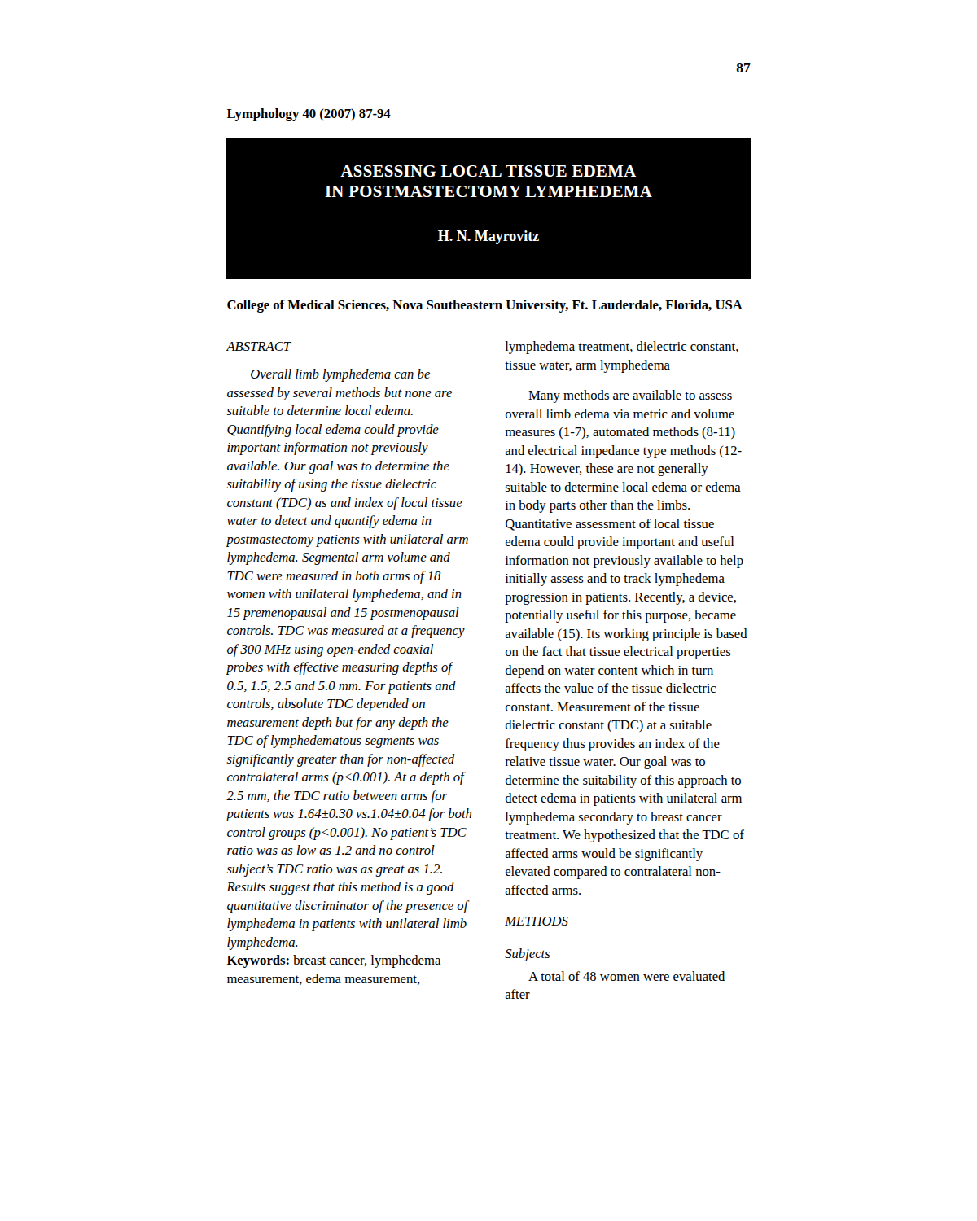87
Lymphology 40 (2007) 87-94
ASSESSING LOCAL TISSUE EDEMA
IN POSTMASTECTOMY LYMPHEDEMA
H. N. Mayrovitz
College of Medical Sciences, Nova Southeastern University, Ft. Lauderdale, Florida, USA
ABSTRACT
Overall limb lymphedema can be assessed by several methods but none are suitable to determine local edema. Quantifying local edema could provide important information not previously available. Our goal was to determine the suitability of using the tissue dielectric constant (TDC) as and index of local tissue water to detect and quantify edema in postmastectomy patients with unilateral arm lymphedema. Segmental arm volume and TDC were measured in both arms of 18 women with unilateral lymphedema, and in 15 premenopausal and 15 postmenopausal controls. TDC was measured at a frequency of 300 MHz using open-ended coaxial probes with effective measuring depths of 0.5, 1.5, 2.5 and 5.0 mm. For patients and controls, absolute TDC depended on measurement depth but for any depth the TDC of lymphedematous segments was significantly greater than for non-affected contralateral arms (p<0.001). At a depth of 2.5 mm, the TDC ratio between arms for patients was 1.64±0.30 vs.1.04±0.04 for both control groups (p<0.001). No patient’s TDC ratio was as low as 1.2 and no control subject’s TDC ratio was as great as 1.2. Results suggest that this method is a good quantitative discriminator of the presence of lymphedema in patients with unilateral limb lymphedema.
Keywords: breast cancer, lymphedema measurement, edema measurement, lymphedema treatment, dielectric constant, tissue water, arm lymphedema
Many methods are available to assess overall limb edema via metric and volume measures (1-7), automated methods (8-11) and electrical impedance type methods (12-14). However, these are not generally suitable to determine local edema or edema in body parts other than the limbs. Quantitative assessment of local tissue edema could provide important and useful information not previously available to help initially assess and to track lymphedema progression in patients. Recently, a device, potentially useful for this purpose, became available (15). Its working principle is based on the fact that tissue electrical properties depend on water content which in turn affects the value of the tissue dielectric constant. Measurement of the tissue dielectric constant (TDC) at a suitable frequency thus provides an index of the relative tissue water. Our goal was to determine the suitability of this approach to detect edema in patients with unilateral arm lymphedema secondary to breast cancer treatment. We hypothesized that the TDC of affected arms would be significantly elevated compared to contralateral non-affected arms.
METHODS
Subjects
A total of 48 women were evaluated after